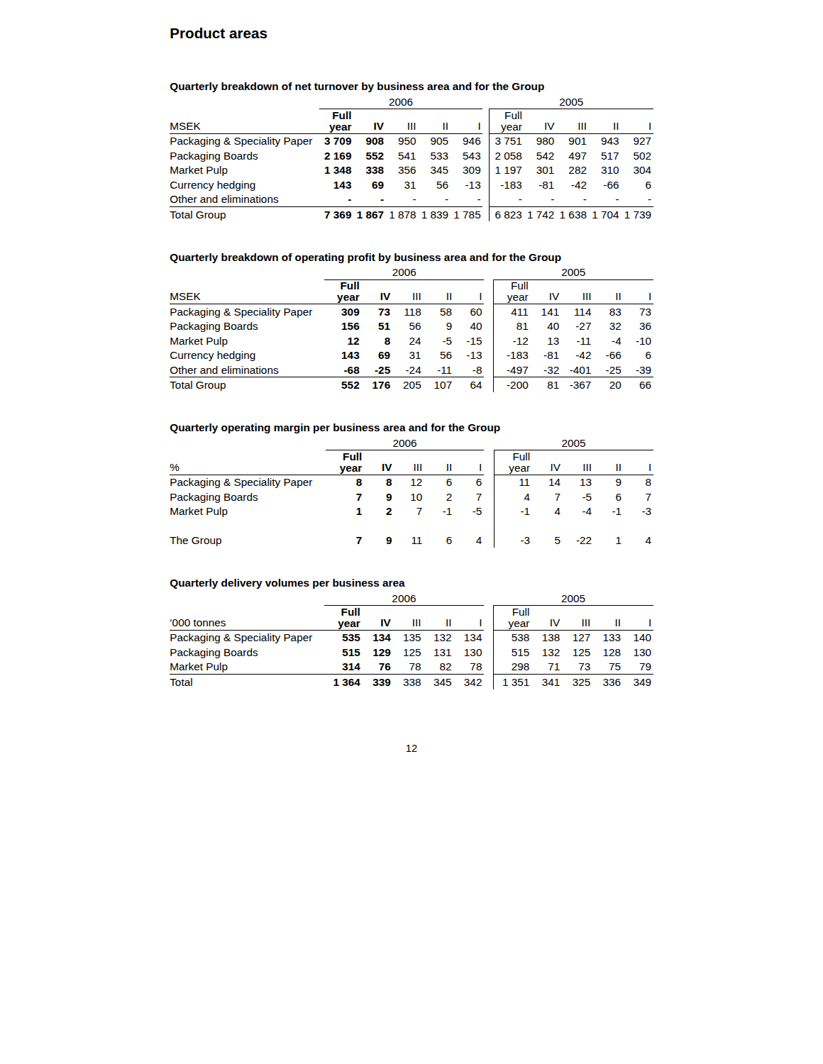Product areas
Quarterly breakdown of net turnover by business area and for the Group
| | 2006 | | 2005 |
| --- | --- | --- | --- |
| MSEK | Full year | IV | III | II | I | | Full year | IV | III | II | I |
| Packaging & Speciality Paper | 3 709 | 908 | 950 | 905 | 946 | | 3 751 | 980 | 901 | 943 | 927 |
| Packaging Boards | 2 169 | 552 | 541 | 533 | 543 | | 2 058 | 542 | 497 | 517 | 502 |
| Market Pulp | 1 348 | 338 | 356 | 345 | 309 | | 1 197 | 301 | 282 | 310 | 304 |
| Currency hedging | 143 | 69 | 31 | 56 | -13 | | -183 | -81 | -42 | -66 | 6 |
| Other and eliminations | - | - | - | - | - | | - | - | - | - | - |
| Total Group | 7 369 | 1 867 | 1 878 | 1 839 | 1 785 | | 6 823 | 1 742 | 1 638 | 1 704 | 1 739 |
Quarterly breakdown of operating profit by business area and for the Group
| | 2006 | | 2005 |
| --- | --- | --- | --- |
| MSEK | Full year | IV | III | II | I | | Full year | IV | III | II | I |
| Packaging & Speciality Paper | 309 | 73 | 118 | 58 | 60 | | 411 | 141 | 114 | 83 | 73 |
| Packaging Boards | 156 | 51 | 56 | 9 | 40 | | 81 | 40 | -27 | 32 | 36 |
| Market Pulp | 12 | 8 | 24 | -5 | -15 | | -12 | 13 | -11 | -4 | -10 |
| Currency hedging | 143 | 69 | 31 | 56 | -13 | | -183 | -81 | -42 | -66 | 6 |
| Other and eliminations | -68 | -25 | -24 | -11 | -8 | | -497 | -32 | -401 | -25 | -39 |
| Total Group | 552 | 176 | 205 | 107 | 64 | | -200 | 81 | -367 | 20 | 66 |
Quarterly operating margin per business area and for the Group
| | 2006 | | 2005 |
| --- | --- | --- | --- |
| % | Full year | IV | III | II | I | | Full year | IV | III | II | I |
| Packaging & Speciality Paper | 8 | 8 | 12 | 6 | 6 | | 11 | 14 | 13 | 9 | 8 |
| Packaging Boards | 7 | 9 | 10 | 2 | 7 | | 4 | 7 | -5 | 6 | 7 |
| Market Pulp | 1 | 2 | 7 | -1 | -5 | | -1 | 4 | -4 | -1 | -3 |
| The Group | 7 | 9 | 11 | 6 | 4 | | -3 | 5 | -22 | 1 | 4 |
Quarterly delivery volumes per business area
| | 2006 | | 2005 |
| --- | --- | --- | --- |
| ‘000 tonnes | Full year | IV | III | II | I | | Full year | IV | III | II | I |
| Packaging & Speciality Paper | 535 | 134 | 135 | 132 | 134 | | 538 | 138 | 127 | 133 | 140 |
| Packaging Boards | 515 | 129 | 125 | 131 | 130 | | 515 | 132 | 125 | 128 | 130 |
| Market Pulp | 314 | 76 | 78 | 82 | 78 | | 298 | 71 | 73 | 75 | 79 |
| Total | 1 364 | 339 | 338 | 345 | 342 | | 1 351 | 341 | 325 | 336 | 349 |
12